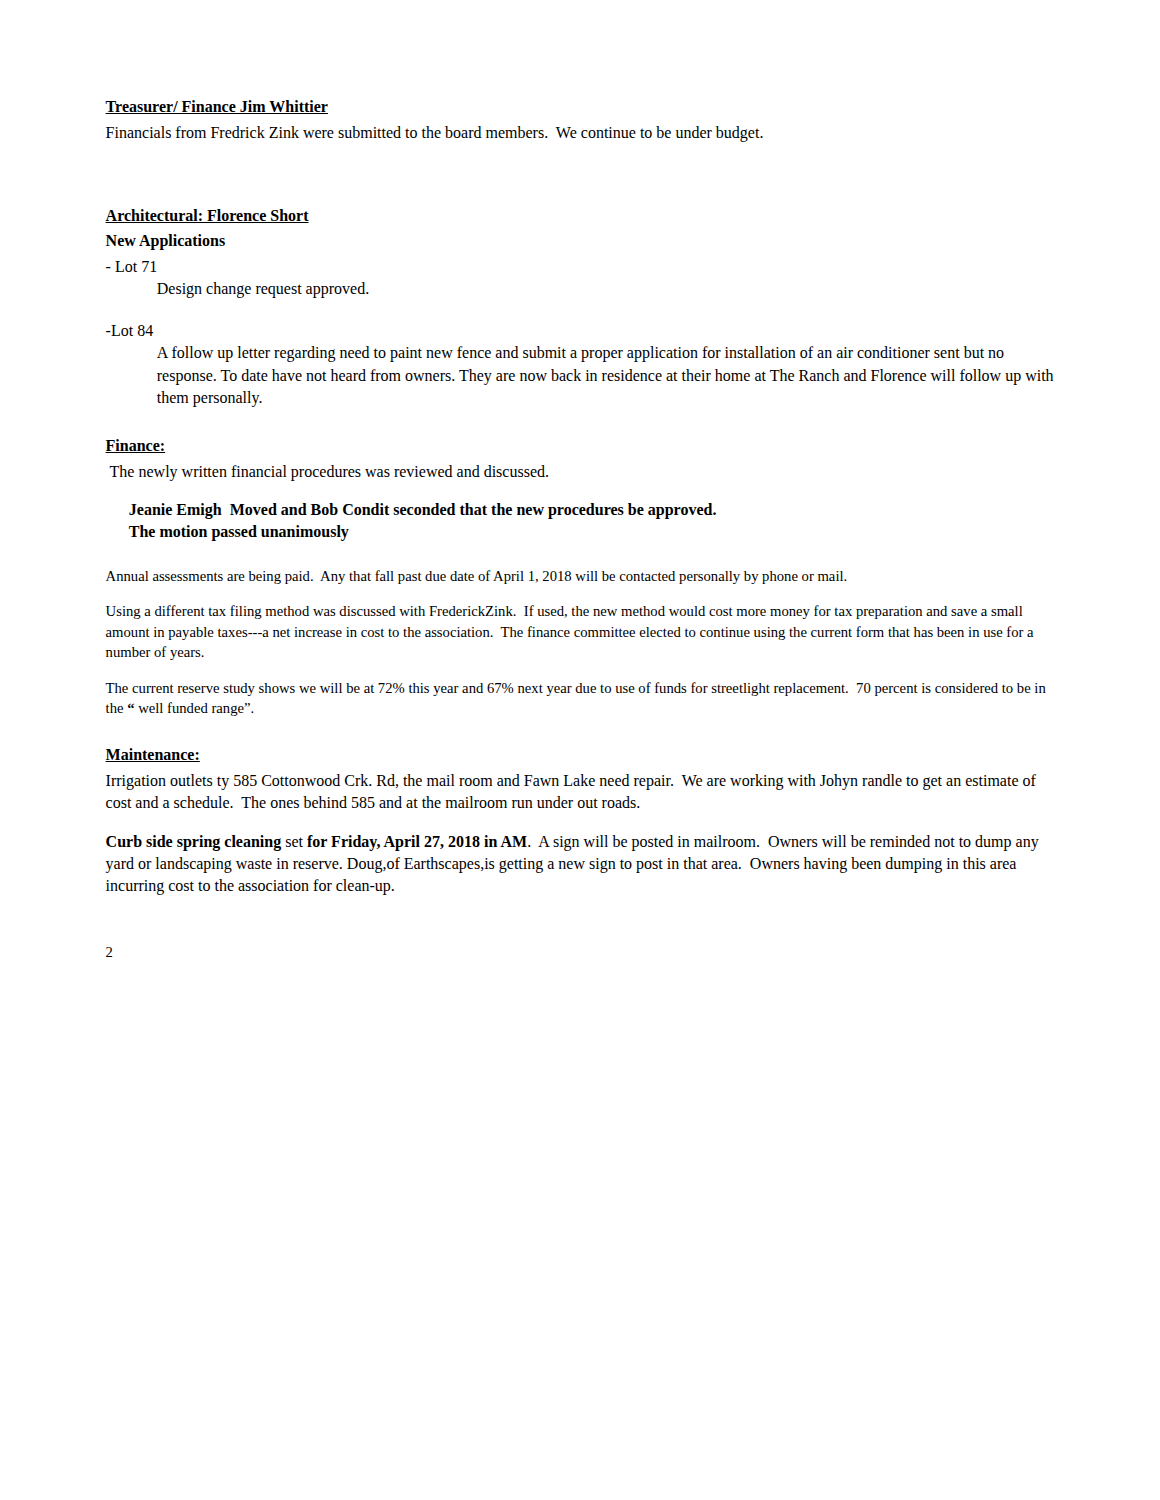Treasurer/ Finance Jim Whittier
Financials from Fredrick Zink were submitted to the board members. We continue to be under budget.
Architectural: Florence Short
New Applications
- Lot 71
Design change request approved.
-Lot 84
A follow up letter regarding need to paint new fence and submit a proper application for installation of an air conditioner sent but no response. To date have not heard from owners. They are now back in residence at their home at The Ranch and Florence will follow up with them personally.
Finance:
The newly written financial procedures was reviewed and discussed.
Jeanie Emigh Moved and Bob Condit seconded that the new procedures be approved.
The motion passed unanimously
Annual assessments are being paid. Any that fall past due date of April 1, 2018 will be contacted personally by phone or mail.
Using a different tax filing method was discussed with FrederickZink. If used, the new method would cost more money for tax preparation and save a small amount in payable taxes---a net increase in cost to the association. The finance committee elected to continue using the current form that has been in use for a number of years.
The current reserve study shows we will be at 72% this year and 67% next year due to use of funds for streetlight replacement. 70 percent is considered to be in the “ well funded range”.
Maintenance:
Irrigation outlets ty 585 Cottonwood Crk. Rd, the mail room and Fawn Lake need repair. We are working with Johyn randle to get an estimate of cost and a schedule. The ones behind 585 and at the mailroom run under out roads.
Curb side spring cleaning set for Friday, April 27, 2018 in AM. A sign will be posted in mailroom. Owners will be reminded not to dump any yard or landscaping waste in reserve. Doug,of Earthscapes,is getting a new sign to post in that area. Owners having been dumping in this area incurring cost to the association for clean-up.
2